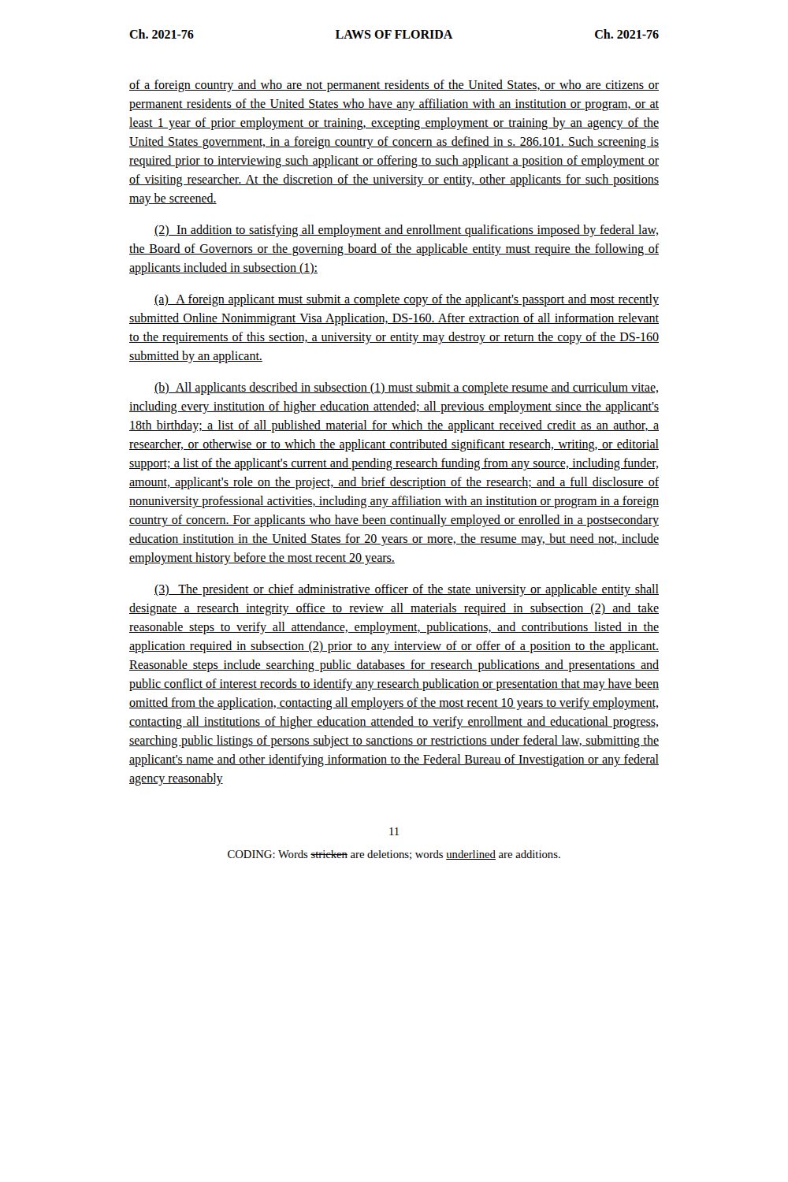Ch. 2021-76 LAWS OF FLORIDA Ch. 2021-76
of a foreign country and who are not permanent residents of the United States, or who are citizens or permanent residents of the United States who have any affiliation with an institution or program, or at least 1 year of prior employment or training, excepting employment or training by an agency of the United States government, in a foreign country of concern as defined in s. 286.101. Such screening is required prior to interviewing such applicant or offering to such applicant a position of employment or of visiting researcher. At the discretion of the university or entity, other applicants for such positions may be screened.
(2) In addition to satisfying all employment and enrollment qualifications imposed by federal law, the Board of Governors or the governing board of the applicable entity must require the following of applicants included in subsection (1):
(a) A foreign applicant must submit a complete copy of the applicant's passport and most recently submitted Online Nonimmigrant Visa Application, DS-160. After extraction of all information relevant to the requirements of this section, a university or entity may destroy or return the copy of the DS-160 submitted by an applicant.
(b) All applicants described in subsection (1) must submit a complete resume and curriculum vitae, including every institution of higher education attended; all previous employment since the applicant's 18th birthday; a list of all published material for which the applicant received credit as an author, a researcher, or otherwise or to which the applicant contributed significant research, writing, or editorial support; a list of the applicant's current and pending research funding from any source, including funder, amount, applicant's role on the project, and brief description of the research; and a full disclosure of nonuniversity professional activities, including any affiliation with an institution or program in a foreign country of concern. For applicants who have been continually employed or enrolled in a postsecondary education institution in the United States for 20 years or more, the resume may, but need not, include employment history before the most recent 20 years.
(3) The president or chief administrative officer of the state university or applicable entity shall designate a research integrity office to review all materials required in subsection (2) and take reasonable steps to verify all attendance, employment, publications, and contributions listed in the application required in subsection (2) prior to any interview of or offer of a position to the applicant. Reasonable steps include searching public databases for research publications and presentations and public conflict of interest records to identify any research publication or presentation that may have been omitted from the application, contacting all employers of the most recent 10 years to verify employment, contacting all institutions of higher education attended to verify enrollment and educational progress, searching public listings of persons subject to sanctions or restrictions under federal law, submitting the applicant's name and other identifying information to the Federal Bureau of Investigation or any federal agency reasonably
11
CODING: Words stricken are deletions; words underlined are additions.